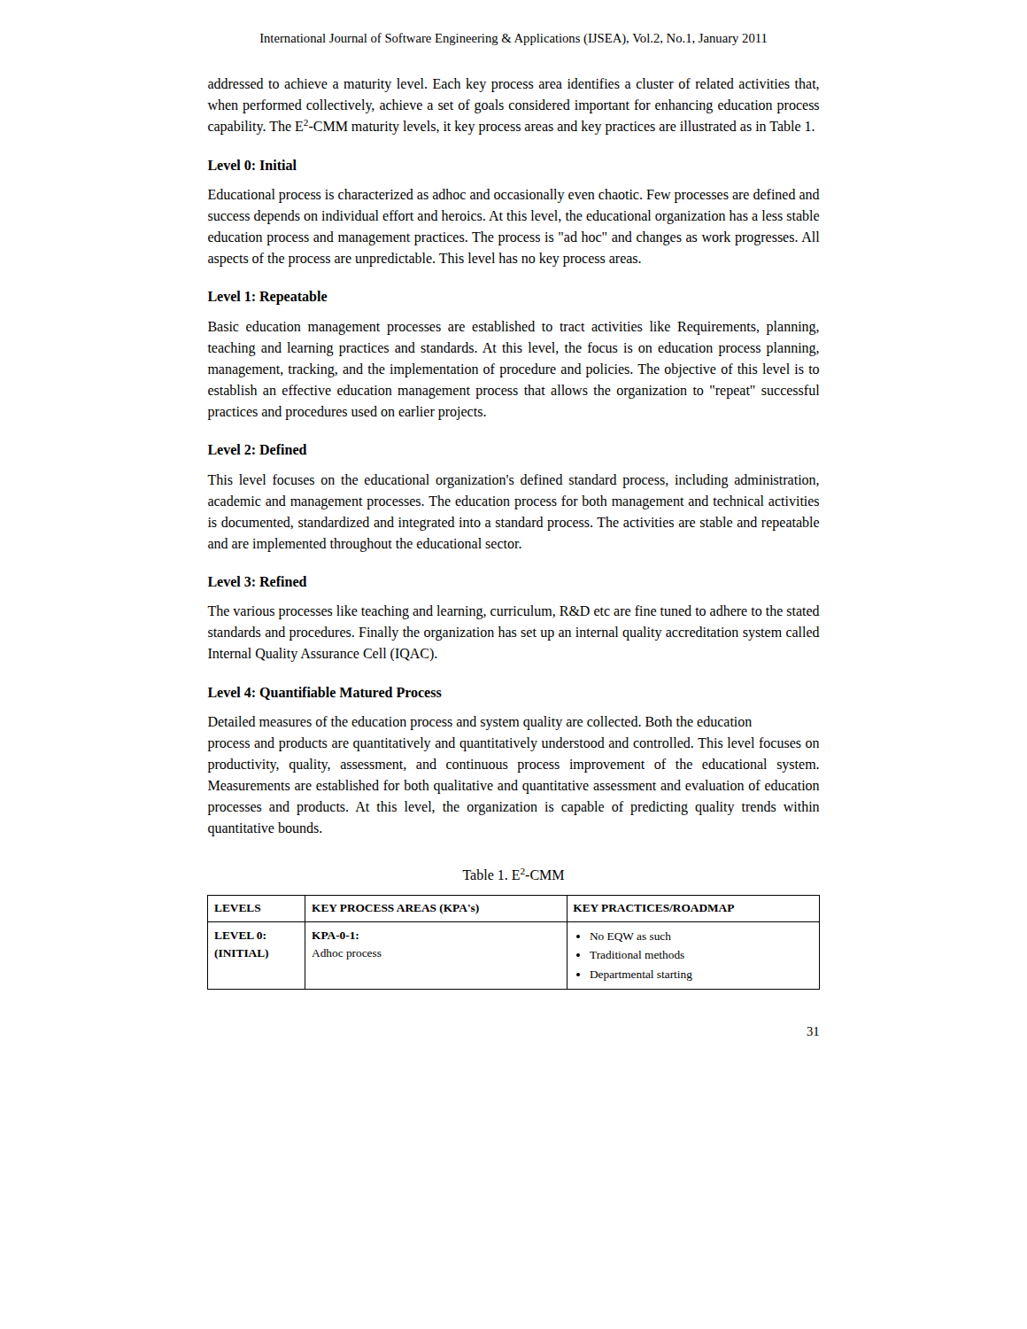International Journal of Software Engineering & Applications (IJSEA), Vol.2, No.1, January 2011
addressed to achieve a maturity level. Each key process area identifies a cluster of related activities that, when performed collectively, achieve a set of goals considered important for enhancing education process capability. The E2-CMM maturity levels, it key process areas and key practices are illustrated as in Table 1.
Level 0: Initial
Educational process is characterized as adhoc and occasionally even chaotic. Few processes are defined and success depends on individual effort and heroics. At this level, the educational organization has a less stable education process and management practices. The process is "ad hoc" and changes as work progresses. All aspects of the process are unpredictable. This level has no key process areas.
Level 1: Repeatable
Basic education management processes are established to tract activities like Requirements, planning, teaching and learning practices and standards. At this level, the focus is on education process planning, management, tracking, and the implementation of procedure and policies. The objective of this level is to establish an effective education management process that allows the organization to "repeat" successful practices and procedures used on earlier projects.
Level 2: Defined
This level focuses on the educational organization's defined standard process, including administration, academic and management processes. The education process for both management and technical activities is documented, standardized and integrated into a standard process. The activities are stable and repeatable and are implemented throughout the educational sector.
Level 3: Refined
The various processes like teaching and learning, curriculum, R&D etc are fine tuned to adhere to the stated standards and procedures. Finally the organization has set up an internal quality accreditation system called Internal Quality Assurance Cell (IQAC).
Level 4: Quantifiable Matured Process
Detailed measures of the education process and system quality are collected. Both the education
process and products are quantitatively and quantitatively understood and controlled. This level focuses on productivity, quality, assessment, and continuous process improvement of the educational system. Measurements are established for both qualitative and quantitative assessment and evaluation of education processes and products. At this level, the organization is capable of predicting quality trends within quantitative bounds.
Table 1. E2-CMM
| LEVELS | KEY PROCESS AREAS (KPA's) | KEY PRACTICES/ROADMAP |
| --- | --- | --- |
| LEVEL 0: (INITIAL) | KPA-0-1: Adhoc process | No EQW as such Traditional methods Departmental starting |
31